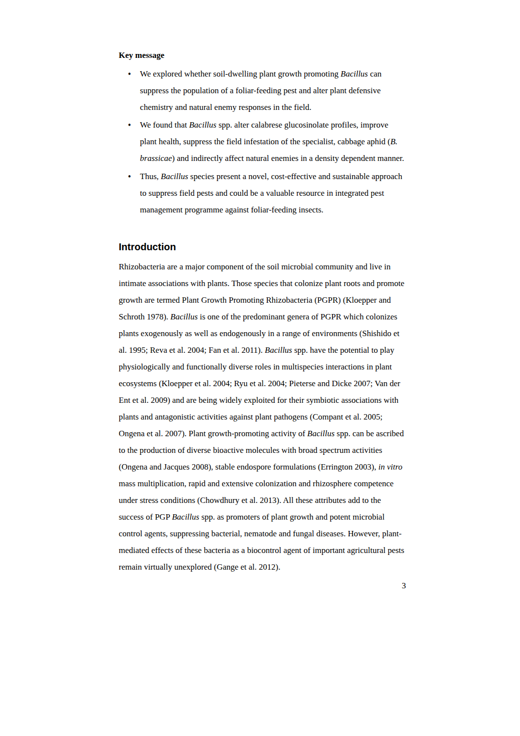Key message
We explored whether soil-dwelling plant growth promoting Bacillus can suppress the population of a foliar-feeding pest and alter plant defensive chemistry and natural enemy responses in the field.
We found that Bacillus spp. alter calabrese glucosinolate profiles, improve plant health, suppress the field infestation of the specialist, cabbage aphid (B. brassicae) and indirectly affect natural enemies in a density dependent manner.
Thus, Bacillus species present a novel, cost-effective and sustainable approach to suppress field pests and could be a valuable resource in integrated pest management programme against foliar-feeding insects.
Introduction
Rhizobacteria are a major component of the soil microbial community and live in intimate associations with plants. Those species that colonize plant roots and promote growth are termed Plant Growth Promoting Rhizobacteria (PGPR) (Kloepper and Schroth 1978). Bacillus is one of the predominant genera of PGPR which colonizes plants exogenously as well as endogenously in a range of environments (Shishido et al. 1995; Reva et al. 2004; Fan et al. 2011). Bacillus spp. have the potential to play physiologically and functionally diverse roles in multispecies interactions in plant ecosystems (Kloepper et al. 2004; Ryu et al. 2004; Pieterse and Dicke 2007; Van der Ent et al. 2009) and are being widely exploited for their symbiotic associations with plants and antagonistic activities against plant pathogens (Compant et al. 2005; Ongena et al. 2007). Plant growth-promoting activity of Bacillus spp. can be ascribed to the production of diverse bioactive molecules with broad spectrum activities (Ongena and Jacques 2008), stable endospore formulations (Errington 2003), in vitro mass multiplication, rapid and extensive colonization and rhizosphere competence under stress conditions (Chowdhury et al. 2013). All these attributes add to the success of PGP Bacillus spp. as promoters of plant growth and potent microbial control agents, suppressing bacterial, nematode and fungal diseases. However, plant-mediated effects of these bacteria as a biocontrol agent of important agricultural pests remain virtually unexplored (Gange et al. 2012).
3